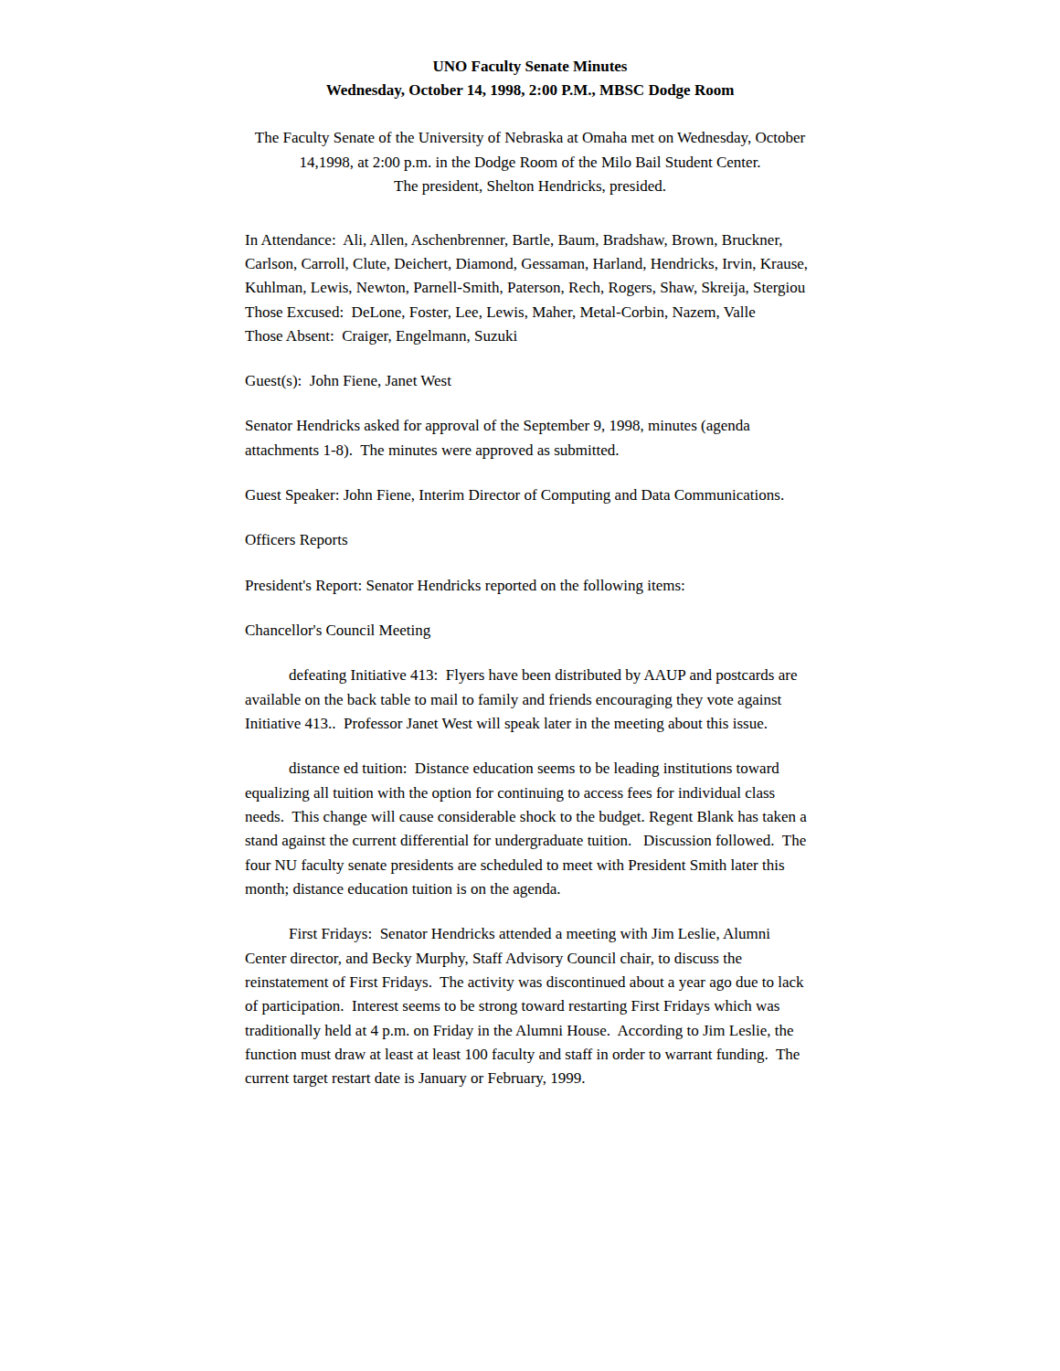UNO Faculty Senate Minutes
Wednesday, October 14, 1998, 2:00 P.M., MBSC Dodge Room
The Faculty Senate of the University of Nebraska at Omaha met on Wednesday, October 14,1998, at 2:00 p.m. in the Dodge Room of the Milo Bail Student Center.
The president, Shelton Hendricks, presided.
In Attendance: Ali, Allen, Aschenbrenner, Bartle, Baum, Bradshaw, Brown, Bruckner, Carlson, Carroll, Clute, Deichert, Diamond, Gessaman, Harland, Hendricks, Irvin, Krause, Kuhlman, Lewis, Newton, Parnell-Smith, Paterson, Rech, Rogers, Shaw, Skreija, Stergiou
Those Excused: DeLone, Foster, Lee, Lewis, Maher, Metal-Corbin, Nazem, Valle
Those Absent: Craiger, Engelmann, Suzuki
Guest(s): John Fiene, Janet West
Senator Hendricks asked for approval of the September 9, 1998, minutes (agenda attachments 1-8). The minutes were approved as submitted.
Guest Speaker: John Fiene, Interim Director of Computing and Data Communications.
Officers Reports
President's Report: Senator Hendricks reported on the following items:
Chancellor's Council Meeting
defeating Initiative 413: Flyers have been distributed by AAUP and postcards are available on the back table to mail to family and friends encouraging they vote against Initiative 413.. Professor Janet West will speak later in the meeting about this issue.
distance ed tuition: Distance education seems to be leading institutions toward equalizing all tuition with the option for continuing to access fees for individual class needs. This change will cause considerable shock to the budget. Regent Blank has taken a stand against the current differential for undergraduate tuition. Discussion followed. The four NU faculty senate presidents are scheduled to meet with President Smith later this month; distance education tuition is on the agenda.
First Fridays: Senator Hendricks attended a meeting with Jim Leslie, Alumni Center director, and Becky Murphy, Staff Advisory Council chair, to discuss the reinstatement of First Fridays. The activity was discontinued about a year ago due to lack of participation. Interest seems to be strong toward restarting First Fridays which was traditionally held at 4 p.m. on Friday in the Alumni House. According to Jim Leslie, the function must draw at least at least 100 faculty and staff in order to warrant funding. The current target restart date is January or February, 1999.